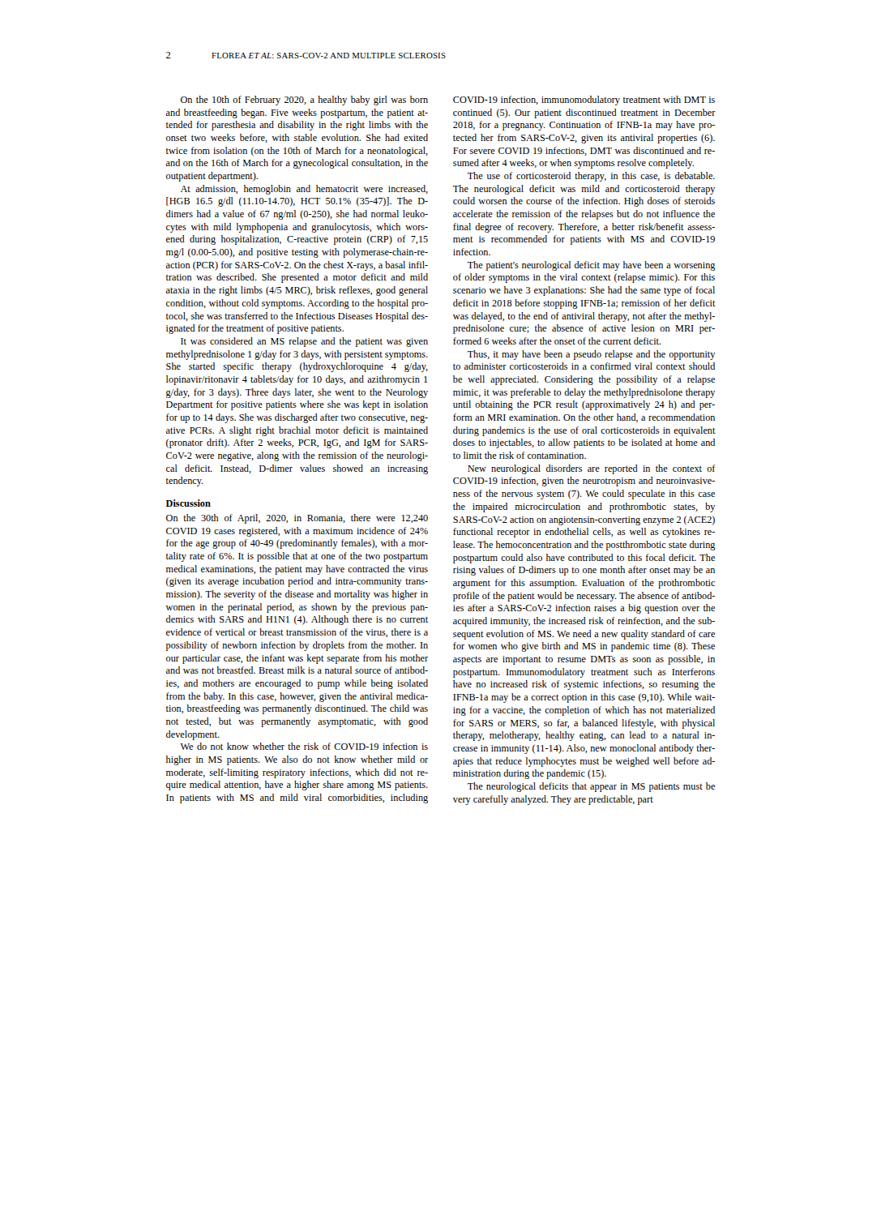2 FLOREA et al: SARS-CoV-2 AND MULTIPLE SCLEROSIS
On the 10th of February 2020, a healthy baby girl was born and breastfeeding began. Five weeks postpartum, the patient attended for paresthesia and disability in the right limbs with the onset two weeks before, with stable evolution. She had exited twice from isolation (on the 10th of March for a neonatological, and on the 16th of March for a gynecological consultation, in the outpatient department).
At admission, hemoglobin and hematocrit were increased, [HGB 16.5 g/dl (11.10-14.70), HCT 50.1% (35-47)]. The D-dimers had a value of 67 ng/ml (0-250), she had normal leukocytes with mild lymphopenia and granulocytosis, which worsened during hospitalization, C-reactive protein (CRP) of 7,15 mg/l (0.00-5.00), and positive testing with polymerase-chain-reaction (PCR) for SARS-CoV-2. On the chest X-rays, a basal infiltration was described. She presented a motor deficit and mild ataxia in the right limbs (4/5 MRC), brisk reflexes, good general condition, without cold symptoms. According to the hospital protocol, she was transferred to the Infectious Diseases Hospital designated for the treatment of positive patients.
It was considered an MS relapse and the patient was given methylprednisolone 1 g/day for 3 days, with persistent symptoms. She started specific therapy (hydroxychloroquine 4 g/day, lopinavir/ritonavir 4 tablets/day for 10 days, and azithromycin 1 g/day, for 3 days). Three days later, she went to the Neurology Department for positive patients where she was kept in isolation for up to 14 days. She was discharged after two consecutive, negative PCRs. A slight right brachial motor deficit is maintained (pronator drift). After 2 weeks, PCR, IgG, and IgM for SARS-CoV-2 were negative, along with the remission of the neurological deficit. Instead, D-dimer values showed an increasing tendency.
Discussion
On the 30th of April, 2020, in Romania, there were 12,240 COVID 19 cases registered, with a maximum incidence of 24% for the age group of 40-49 (predominantly females), with a mortality rate of 6%. It is possible that at one of the two postpartum medical examinations, the patient may have contracted the virus (given its average incubation period and intra-community transmission). The severity of the disease and mortality was higher in women in the perinatal period, as shown by the previous pandemics with SARS and H1N1 (4). Although there is no current evidence of vertical or breast transmission of the virus, there is a possibility of newborn infection by droplets from the mother. In our particular case, the infant was kept separate from his mother and was not breastfed. Breast milk is a natural source of antibodies, and mothers are encouraged to pump while being isolated from the baby. In this case, however, given the antiviral medication, breastfeeding was permanently discontinued. The child was not tested, but was permanently asymptomatic, with good development.
We do not know whether the risk of COVID-19 infection is higher in MS patients. We also do not know whether mild or moderate, self-limiting respiratory infections, which did not require medical attention, have a higher share among MS patients. In patients with MS and mild viral comorbidities, including COVID-19 infection, immunomodulatory treatment with DMT is continued (5). Our patient discontinued treatment in December 2018, for a pregnancy. Continuation of IFNB-1a may have protected her from SARS-CoV-2, given its antiviral properties (6). For severe COVID 19 infections, DMT was discontinued and resumed after 4 weeks, or when symptoms resolve completely.
The use of corticosteroid therapy, in this case, is debatable. The neurological deficit was mild and corticosteroid therapy could worsen the course of the infection. High doses of steroids accelerate the remission of the relapses but do not influence the final degree of recovery. Therefore, a better risk/benefit assessment is recommended for patients with MS and COVID-19 infection.
The patient's neurological deficit may have been a worsening of older symptoms in the viral context (relapse mimic). For this scenario we have 3 explanations: She had the same type of focal deficit in 2018 before stopping IFNB-1a; remission of her deficit was delayed, to the end of antiviral therapy, not after the methylprednisolone cure; the absence of active lesion on MRI performed 6 weeks after the onset of the current deficit.
Thus, it may have been a pseudo relapse and the opportunity to administer corticosteroids in a confirmed viral context should be well appreciated. Considering the possibility of a relapse mimic, it was preferable to delay the methylprednisolone therapy until obtaining the PCR result (approximatively 24 h) and perform an MRI examination. On the other hand, a recommendation during pandemics is the use of oral corticosteroids in equivalent doses to injectables, to allow patients to be isolated at home and to limit the risk of contamination.
New neurological disorders are reported in the context of COVID-19 infection, given the neurotropism and neuroinvasiveness of the nervous system (7). We could speculate in this case the impaired microcirculation and prothrombotic states, by SARS-CoV-2 action on angiotensin-converting enzyme 2 (ACE2) functional receptor in endothelial cells, as well as cytokines release. The hemoconcentration and the postthrombotic state during postpartum could also have contributed to this focal deficit. The rising values of D-dimers up to one month after onset may be an argument for this assumption. Evaluation of the prothrombotic profile of the patient would be necessary. The absence of antibodies after a SARS-CoV-2 infection raises a big question over the acquired immunity, the increased risk of reinfection, and the subsequent evolution of MS. We need a new quality standard of care for women who give birth and MS in pandemic time (8). These aspects are important to resume DMTs as soon as possible, in postpartum. Immunomodulatory treatment such as Interferons have no increased risk of systemic infections, so resuming the IFNB-1a may be a correct option in this case (9,10). While waiting for a vaccine, the completion of which has not materialized for SARS or MERS, so far, a balanced lifestyle, with physical therapy, melotherapy, healthy eating, can lead to a natural increase in immunity (11-14). Also, new monoclonal antibody therapies that reduce lymphocytes must be weighed well before administration during the pandemic (15).
The neurological deficits that appear in MS patients must be very carefully analyzed. They are predictable, part